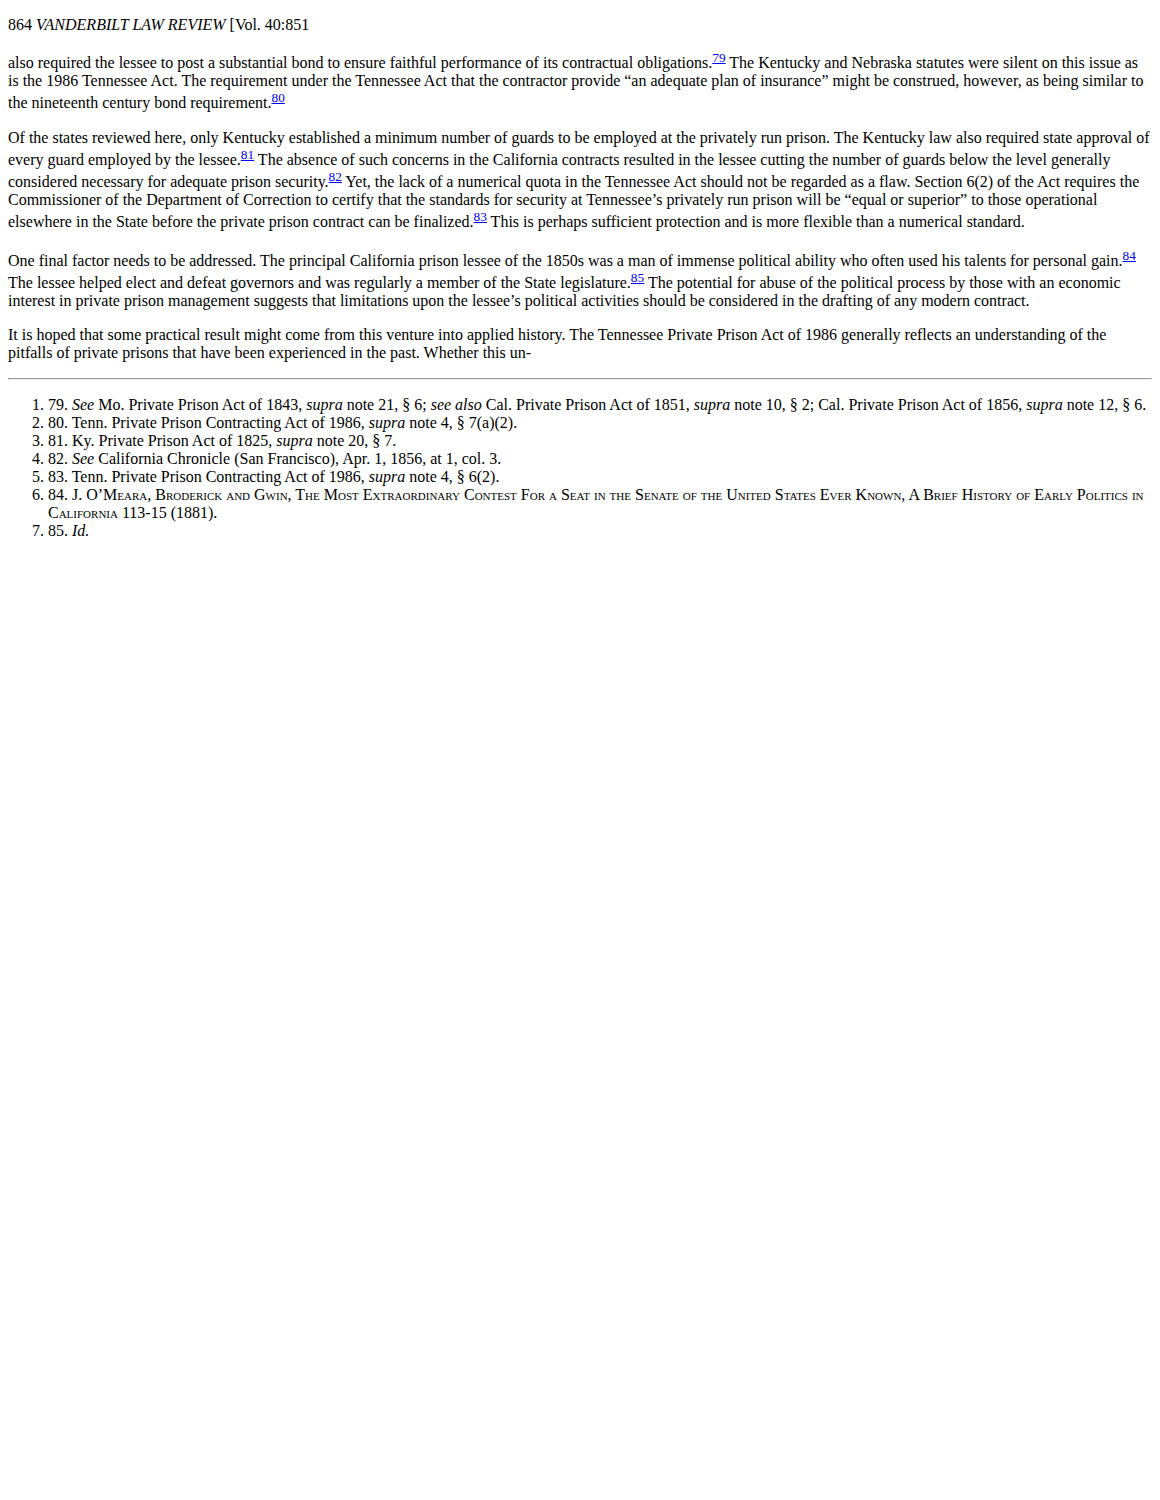864 VANDERBILT LAW REVIEW [Vol. 40:851
also required the lessee to post a substantial bond to ensure faithful performance of its contractual obligations.79 The Kentucky and Nebraska statutes were silent on this issue as is the 1986 Tennessee Act. The requirement under the Tennessee Act that the contractor provide “an adequate plan of insurance” might be construed, however, as being similar to the nineteenth century bond requirement.80
Of the states reviewed here, only Kentucky established a minimum number of guards to be employed at the privately run prison. The Kentucky law also required state approval of every guard employed by the lessee.81 The absence of such concerns in the California contracts resulted in the lessee cutting the number of guards below the level generally considered necessary for adequate prison security.82 Yet, the lack of a numerical quota in the Tennessee Act should not be regarded as a flaw. Section 6(2) of the Act requires the Commissioner of the Department of Correction to certify that the standards for security at Tennessee’s privately run prison will be “equal or superior” to those operational elsewhere in the State before the private prison contract can be finalized.83 This is perhaps sufficient protection and is more flexible than a numerical standard.
One final factor needs to be addressed. The principal California prison lessee of the 1850s was a man of immense political ability who often used his talents for personal gain.84 The lessee helped elect and defeat governors and was regularly a member of the State legislature.85 The potential for abuse of the political process by those with an economic interest in private prison management suggests that limitations upon the lessee’s political activities should be considered in the drafting of any modern contract.
It is hoped that some practical result might come from this venture into applied history. The Tennessee Private Prison Act of 1986 generally reflects an understanding of the pitfalls of private prisons that have been experienced in the past. Whether this un-
79. See Mo. Private Prison Act of 1843, supra note 21, § 6; see also Cal. Private Prison Act of 1851, supra note 10, § 2; Cal. Private Prison Act of 1856, supra note 12, § 6.
80. Tenn. Private Prison Contracting Act of 1986, supra note 4, § 7(a)(2).
81. Ky. Private Prison Act of 1825, supra note 20, § 7.
82. See California Chronicle (San Francisco), Apr. 1, 1856, at 1, col. 3.
83. Tenn. Private Prison Contracting Act of 1986, supra note 4, § 6(2).
84. J. O’Meara, Broderick and Gwin, The Most Extraordinary Contest For a Seat in the Senate of the United States Ever Known, A Brief History of Early Politics in California 113-15 (1881).
85. Id.